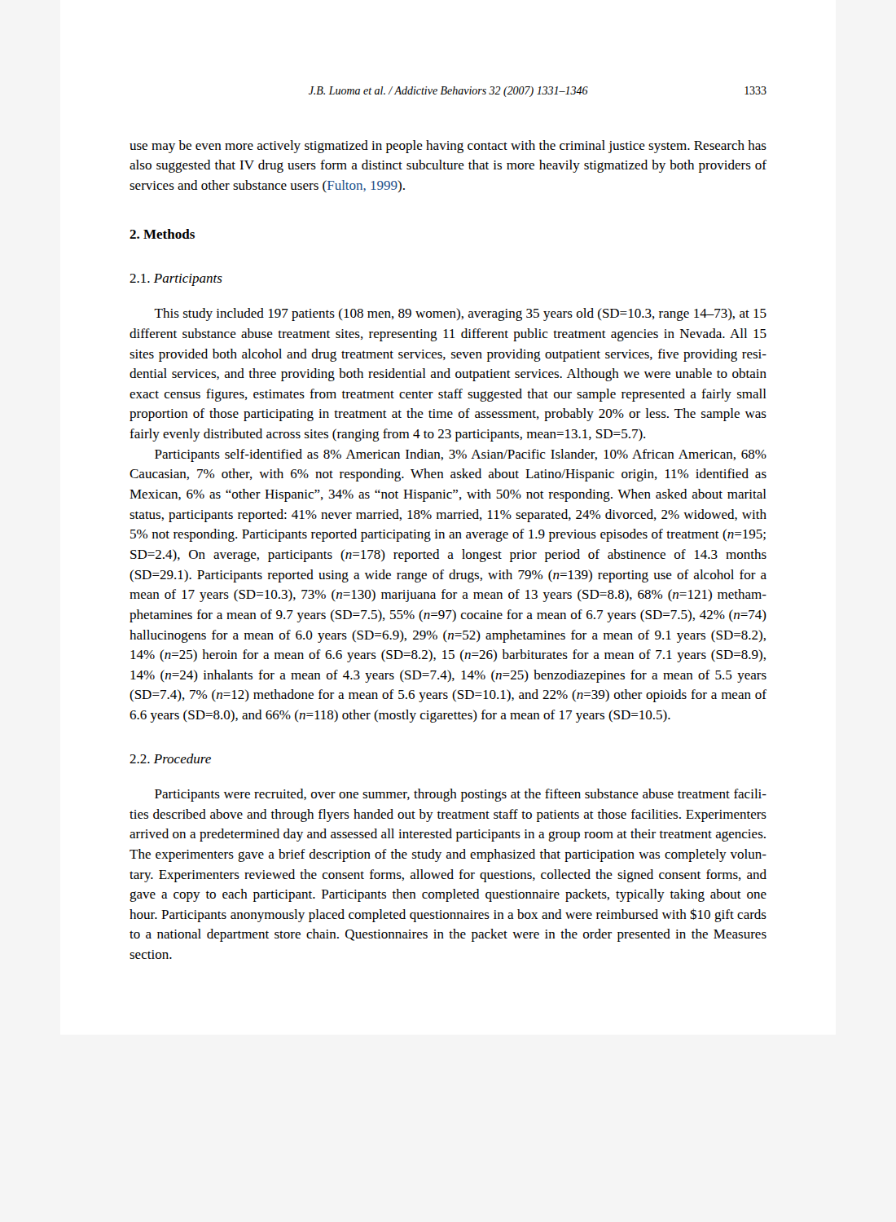J.B. Luoma et al. / Addictive Behaviors 32 (2007) 1331–1346 1333
use may be even more actively stigmatized in people having contact with the criminal justice system. Research has also suggested that IV drug users form a distinct subculture that is more heavily stigmatized by both providers of services and other substance users (Fulton, 1999).
2. Methods
2.1. Participants
This study included 197 patients (108 men, 89 women), averaging 35 years old (SD=10.3, range 14–73), at 15 different substance abuse treatment sites, representing 11 different public treatment agencies in Nevada. All 15 sites provided both alcohol and drug treatment services, seven providing outpatient services, five providing residential services, and three providing both residential and outpatient services. Although we were unable to obtain exact census figures, estimates from treatment center staff suggested that our sample represented a fairly small proportion of those participating in treatment at the time of assessment, probably 20% or less. The sample was fairly evenly distributed across sites (ranging from 4 to 23 participants, mean=13.1, SD=5.7).
Participants self-identified as 8% American Indian, 3% Asian/Pacific Islander, 10% African American, 68% Caucasian, 7% other, with 6% not responding. When asked about Latino/Hispanic origin, 11% identified as Mexican, 6% as “other Hispanic”, 34% as “not Hispanic”, with 50% not responding. When asked about marital status, participants reported: 41% never married, 18% married, 11% separated, 24% divorced, 2% widowed, with 5% not responding. Participants reported participating in an average of 1.9 previous episodes of treatment (n=195; SD=2.4), On average, participants (n=178) reported a longest prior period of abstinence of 14.3 months (SD=29.1). Participants reported using a wide range of drugs, with 79% (n=139) reporting use of alcohol for a mean of 17 years (SD=10.3), 73% (n=130) marijuana for a mean of 13 years (SD=8.8), 68% (n=121) methamphetamines for a mean of 9.7 years (SD=7.5), 55% (n=97) cocaine for a mean of 6.7 years (SD=7.5), 42% (n=74) hallucinogens for a mean of 6.0 years (SD=6.9), 29% (n=52) amphetamines for a mean of 9.1 years (SD=8.2), 14% (n=25) heroin for a mean of 6.6 years (SD=8.2), 15 (n=26) barbiturates for a mean of 7.1 years (SD=8.9), 14% (n=24) inhalants for a mean of 4.3 years (SD=7.4), 14% (n=25) benzodiazepines for a mean of 5.5 years (SD=7.4), 7% (n=12) methadone for a mean of 5.6 years (SD=10.1), and 22% (n=39) other opioids for a mean of 6.6 years (SD=8.0), and 66% (n=118) other (mostly cigarettes) for a mean of 17 years (SD=10.5).
2.2. Procedure
Participants were recruited, over one summer, through postings at the fifteen substance abuse treatment facilities described above and through flyers handed out by treatment staff to patients at those facilities. Experimenters arrived on a predetermined day and assessed all interested participants in a group room at their treatment agencies. The experimenters gave a brief description of the study and emphasized that participation was completely voluntary. Experimenters reviewed the consent forms, allowed for questions, collected the signed consent forms, and gave a copy to each participant. Participants then completed questionnaire packets, typically taking about one hour. Participants anonymously placed completed questionnaires in a box and were reimbursed with $10 gift cards to a national department store chain. Questionnaires in the packet were in the order presented in the Measures section.